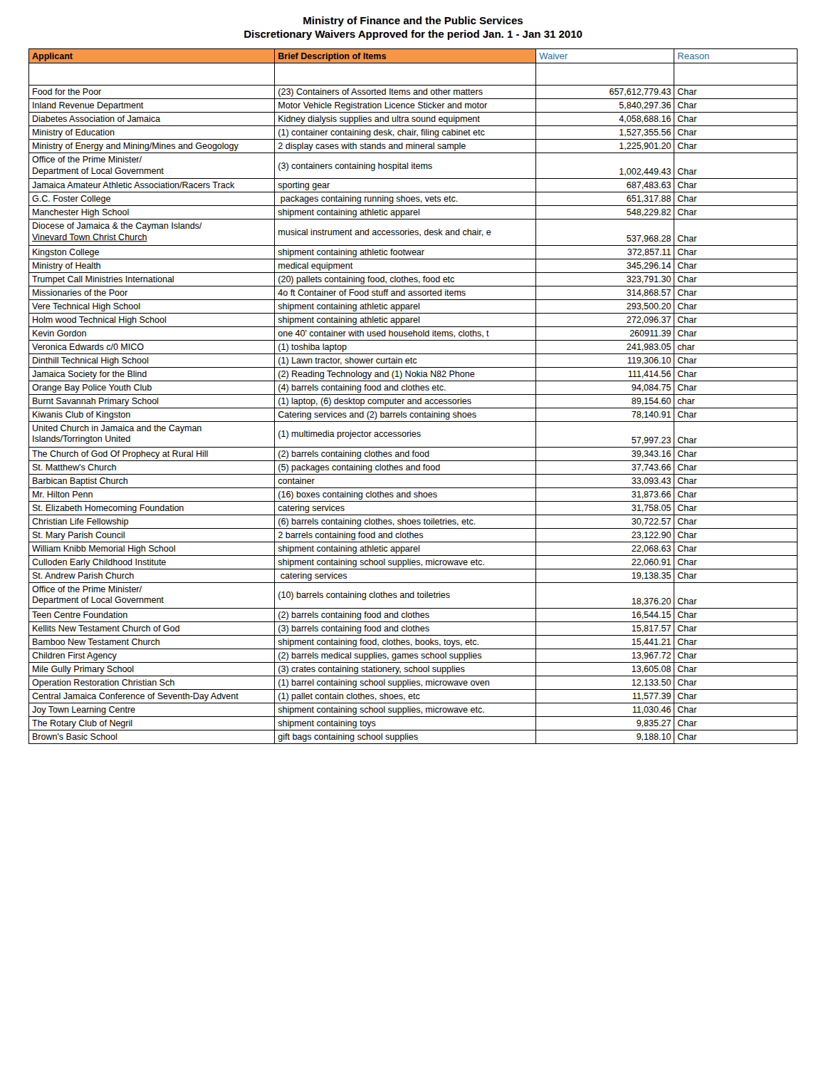Ministry of Finance and the Public Services
Discretionary Waivers Approved for the period Jan. 1 - Jan 31 2010
| Applicant | Brief Description of Items | Waiver | Reason |
| --- | --- | --- | --- |
| Food for the Poor | (23) Containers of Assorted Items and other matters | 657,612,779.43 | Char |
| Inland Revenue Department | Motor Vehicle Registration Licence Sticker and motor | 5,840,297.36 | Char |
| Diabetes Association of Jamaica | Kidney dialysis supplies and ultra sound equipment | 4,058,688.16 | Char |
| Ministry of Education | (1) container containing desk, chair, filing cabinet etc | 1,527,355.56 | Char |
| Ministry of Energy and Mining/Mines and Geogology | 2 display cases with stands and mineral sample | 1,225,901.20 | Char |
| Office of the Prime Minister/ Department of Local Government | (3) containers containing hospital items | 1,002,449.43 | Char |
| Jamaica Amateur Athletic Association/Racers Track | sporting gear | 687,483.63 | Char |
| G.C. Foster College | packages containing running shoes, vets etc. | 651,317.88 | Char |
| Manchester High School | shipment containing athletic apparel | 548,229.82 | Char |
| Diocese of Jamaica & the Cayman Islands/ Vinevard Town Christ Church | musical instrument and accessories, desk and chair, e | 537,968.28 | Char |
| Kingston College | shipment containing athletic footwear | 372,857.11 | Char |
| Ministry of Health | medical equipment | 345,296.14 | Char |
| Trumpet Call Ministries International | (20) pallets containing food, clothes, food etc | 323,791.30 | Char |
| Missionaries of the Poor | 4o ft Container of Food stuff and assorted items | 314,868.57 | Char |
| Vere Technical High School | shipment containing athletic apparel | 293,500.20 | Char |
| Holm wood Technical High School | shipment containing athletic apparel | 272,096.37 | Char |
| Kevin Gordon | one 40' container with used household items, cloths, t | 260911.39 | Char |
| Veronica Edwards c/0 MICO | (1) toshiba laptop | 241,983.05 | char |
| Dinthill Technical High School | (1) Lawn tractor, shower curtain etc | 119,306.10 | Char |
| Jamaica Society for the Blind | (2) Reading Technology and (1) Nokia N82 Phone | 111,414.56 | Char |
| Orange Bay Police Youth Club | (4) barrels containing food and clothes etc. | 94,084.75 | Char |
| Burnt Savannah Primary School | (1) laptop, (6) desktop computer and accessories | 89,154.60 | char |
| Kiwanis Club of Kingston | Catering services and (2) barrels containing shoes | 78,140.91 | Char |
| United Church in Jamaica and the Cayman Islands/Torrington United | (1) multimedia projector accessories | 57,997.23 | Char |
| The Church of God Of Prophecy at Rural Hill | (2) barrels containing clothes and food | 39,343.16 | Char |
| St. Matthew's Church | (5) packages containing clothes and food | 37,743.66 | Char |
| Barbican Baptist Church | container | 33,093.43 | Char |
| Mr. Hilton Penn | (16) boxes containing clothes and shoes | 31,873.66 | Char |
| St. Elizabeth Homecoming Foundation | catering services | 31,758.05 | Char |
| Christian Life Fellowship | (6) barrels containing clothes, shoes toiletries, etc. | 30,722.57 | Char |
| St. Mary Parish Council | 2 barrels containing food and clothes | 23,122.90 | Char |
| William Knibb Memorial High School | shipment containing athletic apparel | 22,068.63 | Char |
| Culloden Early Childhood Institute | shipment containing school supplies, microwave etc. | 22,060.91 | Char |
| St. Andrew Parish Church | catering services | 19,138.35 | Char |
| Office of the Prime Minister/ Department of Local Government | (10) barrels containing clothes and toiletries | 18,376.20 | Char |
| Teen Centre Foundation | (2) barrels containing food and clothes | 16,544.15 | Char |
| Kellits New Testament Church of God | (3) barrels containing food and clothes | 15,817.57 | Char |
| Bamboo New Testament Church | shipment containing food, clothes, books, toys, etc. | 15,441.21 | Char |
| Children First Agency | (2) barrels medical supplies, games school supplies | 13,967.72 | Char |
| Mile Gully Primary School | (3) crates containing stationery, school supplies | 13,605.08 | Char |
| Operation Restoration Christian Sch | (1) barrel containing school supplies, microwave oven | 12,133.50 | Char |
| Central Jamaica Conference of Seventh-Day Advent | (1) pallet contain clothes, shoes, etc | 11,577.39 | Char |
| Joy Town Learning Centre | shipment containing school supplies, microwave etc. | 11,030.46 | Char |
| The Rotary Club of Negril | shipment containing toys | 9,835.27 | Char |
| Brown's Basic School | gift bags containing school supplies | 9,188.10 | Char |